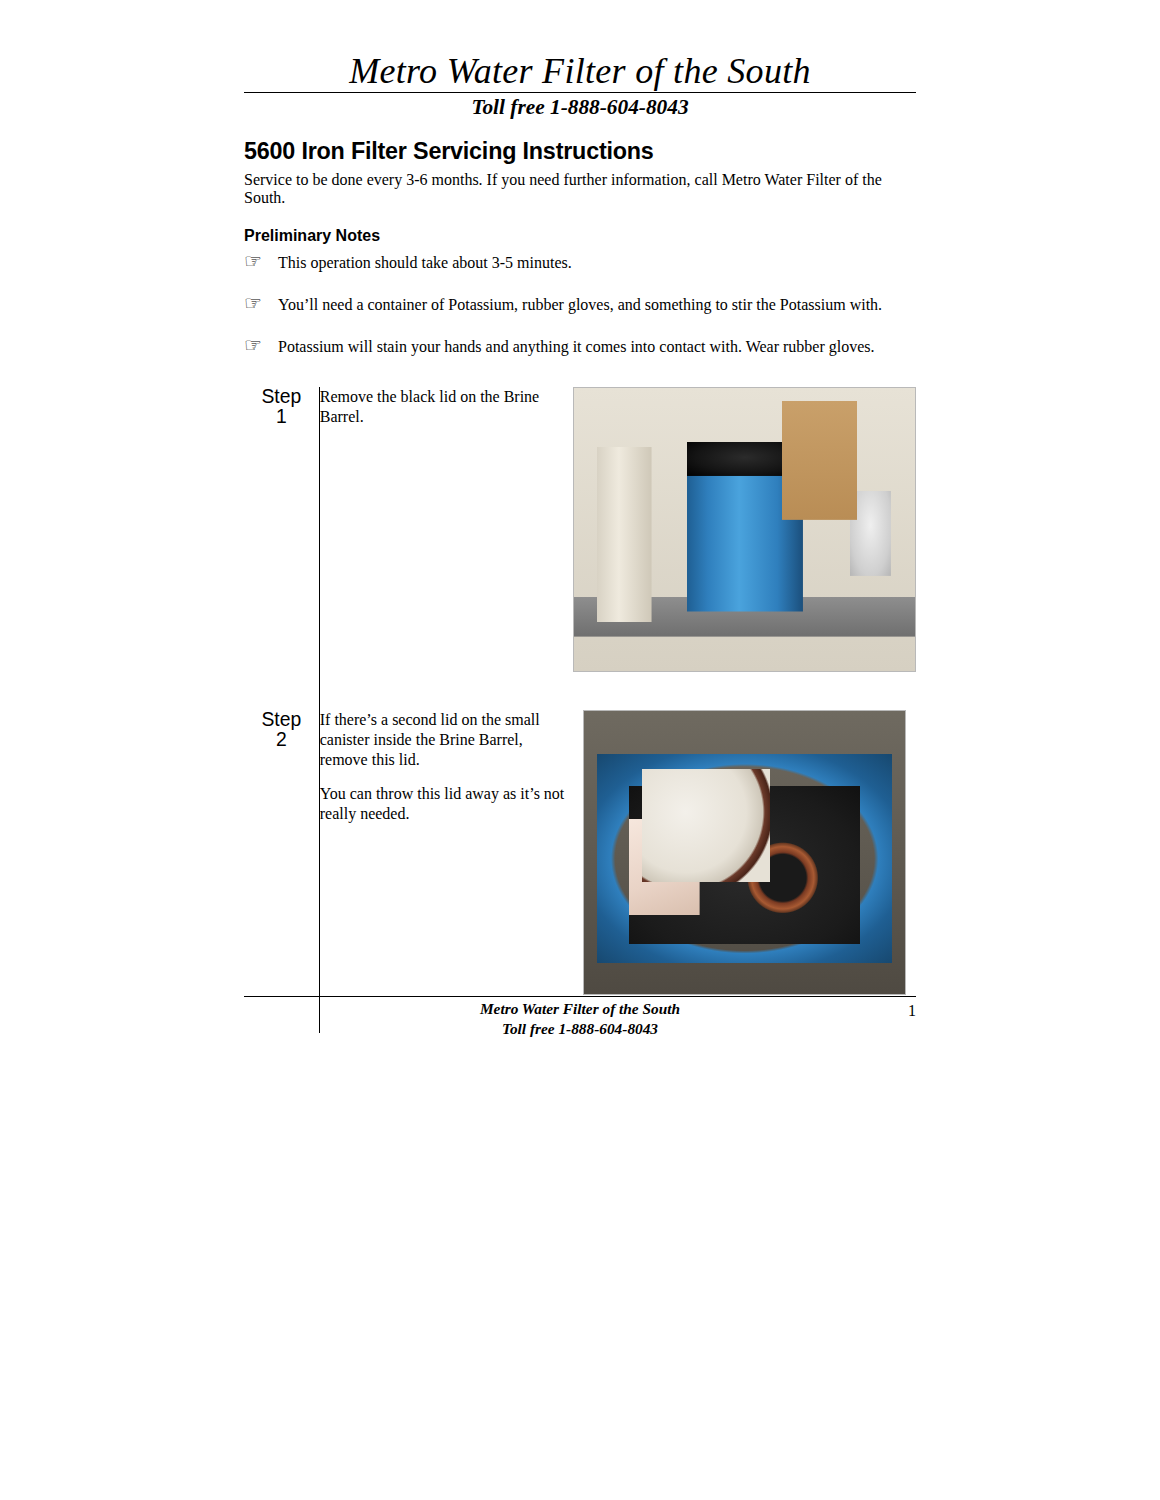Metro Water Filter of the South
Toll free 1-888-604-8043
5600 Iron Filter Servicing Instructions
Service to be done every 3-6 months. If you need further information, call Metro Water Filter of the South.
Preliminary Notes
This operation should take about 3-5 minutes.
You’ll need a container of Potassium, rubber gloves, and something to stir the Potassium with.
Potassium will stain your hands and anything it comes into contact with. Wear rubber gloves.
| Step 1 | Remove the black lid on the Brine Barrel. | |
| Step 2 | If there’s a second lid on the small canister inside the Brine Barrel, remove this lid. You can throw this lid away as it’s not really needed. | |
1 Metro Water Filter of the South Toll free 1-888-604-8043